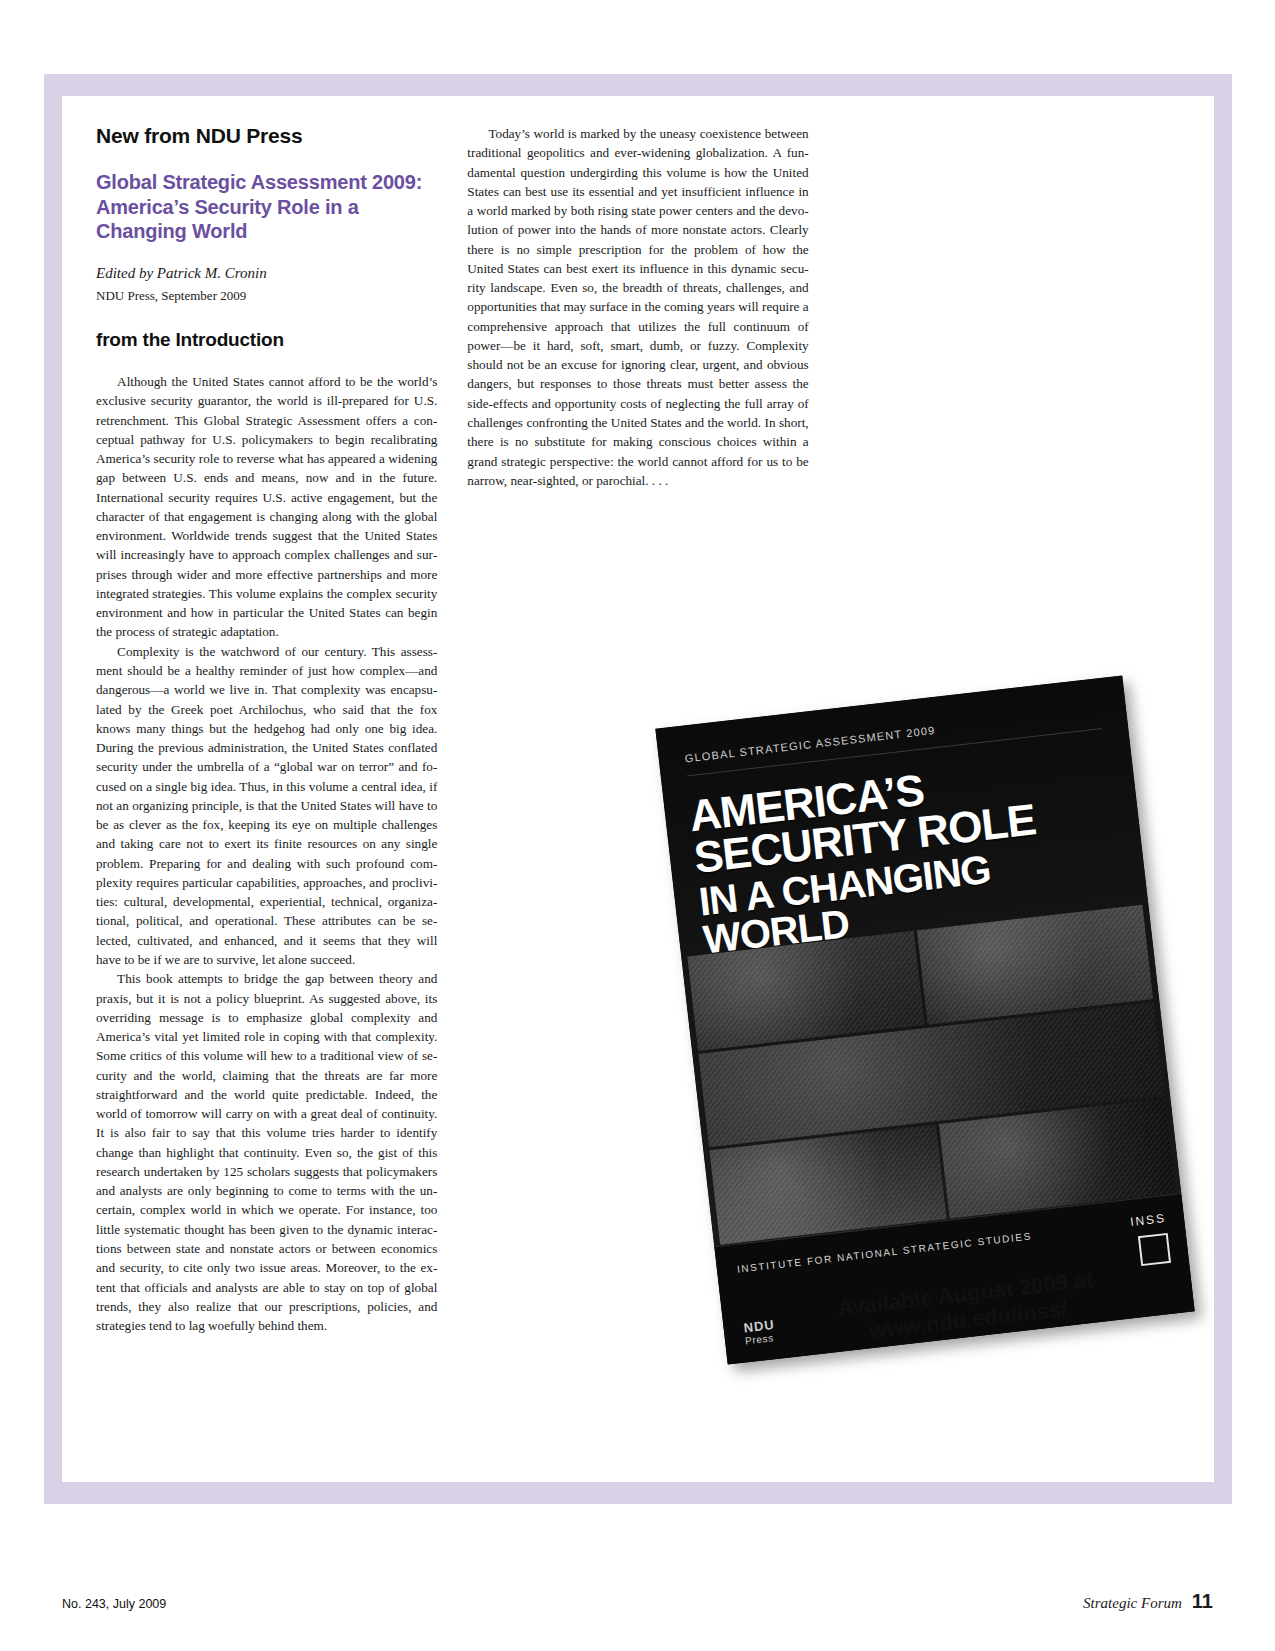New from NDU Press
Global Strategic Assessment 2009: America’s Security Role in a Changing World
Edited by Patrick M. Cronin
NDU Press, September 2009
from the Introduction
Although the United States cannot afford to be the world’s exclusive security guarantor, the world is ill-prepared for U.S. retrenchment. This Global Strategic Assessment offers a conceptual pathway for U.S. policymakers to begin recalibrating America’s security role to reverse what has appeared a widening gap between U.S. ends and means, now and in the future. International security requires U.S. active engagement, but the character of that engagement is changing along with the global environment. Worldwide trends suggest that the United States will increasingly have to approach complex challenges and surprises through wider and more effective partnerships and more integrated strategies. This volume explains the complex security environment and how in particular the United States can begin the process of strategic adaptation.
Complexity is the watchword of our century. This assessment should be a healthy reminder of just how complex—and dangerous—a world we live in. That complexity was encapsulated by the Greek poet Archilochus, who said that the fox knows many things but the hedgehog had only one big idea. During the previous administration, the United States conflated security under the umbrella of a “global war on terror” and focused on a single big idea. Thus, in this volume a central idea, if not an organizing principle, is that the United States will have to be as clever as the fox, keeping its eye on multiple challenges and taking care not to exert its finite resources on any single problem. Preparing for and dealing with such profound complexity requires particular capabilities, approaches, and proclivities: cultural, developmental, experiential, technical, organizational, political, and operational. These attributes can be selected, cultivated, and enhanced, and it seems that they will have to be if we are to survive, let alone succeed.
This book attempts to bridge the gap between theory and praxis, but it is not a policy blueprint. As suggested above, its overriding message is to emphasize global complexity and America’s vital yet limited role in coping with that complexity. Some critics of this volume will hew to a traditional view of security and the world, claiming that the threats are far more straightforward and the world quite predictable. Indeed, the world of tomorrow will carry on with a great deal of continuity. It is also fair to say that this volume tries harder to identify change than highlight that continuity. Even so, the gist of this research undertaken by 125 scholars suggests that policymakers and analysts are only beginning to come to terms with the uncertain, complex world in which we operate. For instance, too little systematic thought has been given to the dynamic interactions between state and nonstate actors or between economics and security, to cite only two issue areas. Moreover, to the extent that officials and analysts are able to stay on top of global trends, they also realize that our prescriptions, policies, and strategies tend to lag woefully behind them.
Today’s world is marked by the uneasy coexistence between traditional geopolitics and ever-widening globalization. A fundamental question undergirding this volume is how the United States can best use its essential and yet insufficient influence in a world marked by both rising state power centers and the devolution of power into the hands of more nonstate actors. Clearly there is no simple prescription for the problem of how the United States can best exert its influence in this dynamic security landscape. Even so, the breadth of threats, challenges, and opportunities that may surface in the coming years will require a comprehensive approach that utilizes the full continuum of power—be it hard, soft, smart, dumb, or fuzzy. Complexity should not be an excuse for ignoring clear, urgent, and obvious dangers, but responses to those threats must better assess the side-effects and opportunity costs of neglecting the full array of challenges confronting the United States and the world. In short, there is no substitute for making conscious choices within a grand strategic perspective: the world cannot afford for us to be narrow, near-sighted, or parochial. . . .
Global Strategic Assessment 2009
AMERICA’S SECURITY ROLE IN A CHANGING WORLD
Institute for National Strategic Studies
INSS
NDUPress
Available August 2009 at
www.ndu.edu/inss/
No. 243, July 2009
Strategic Forum 11